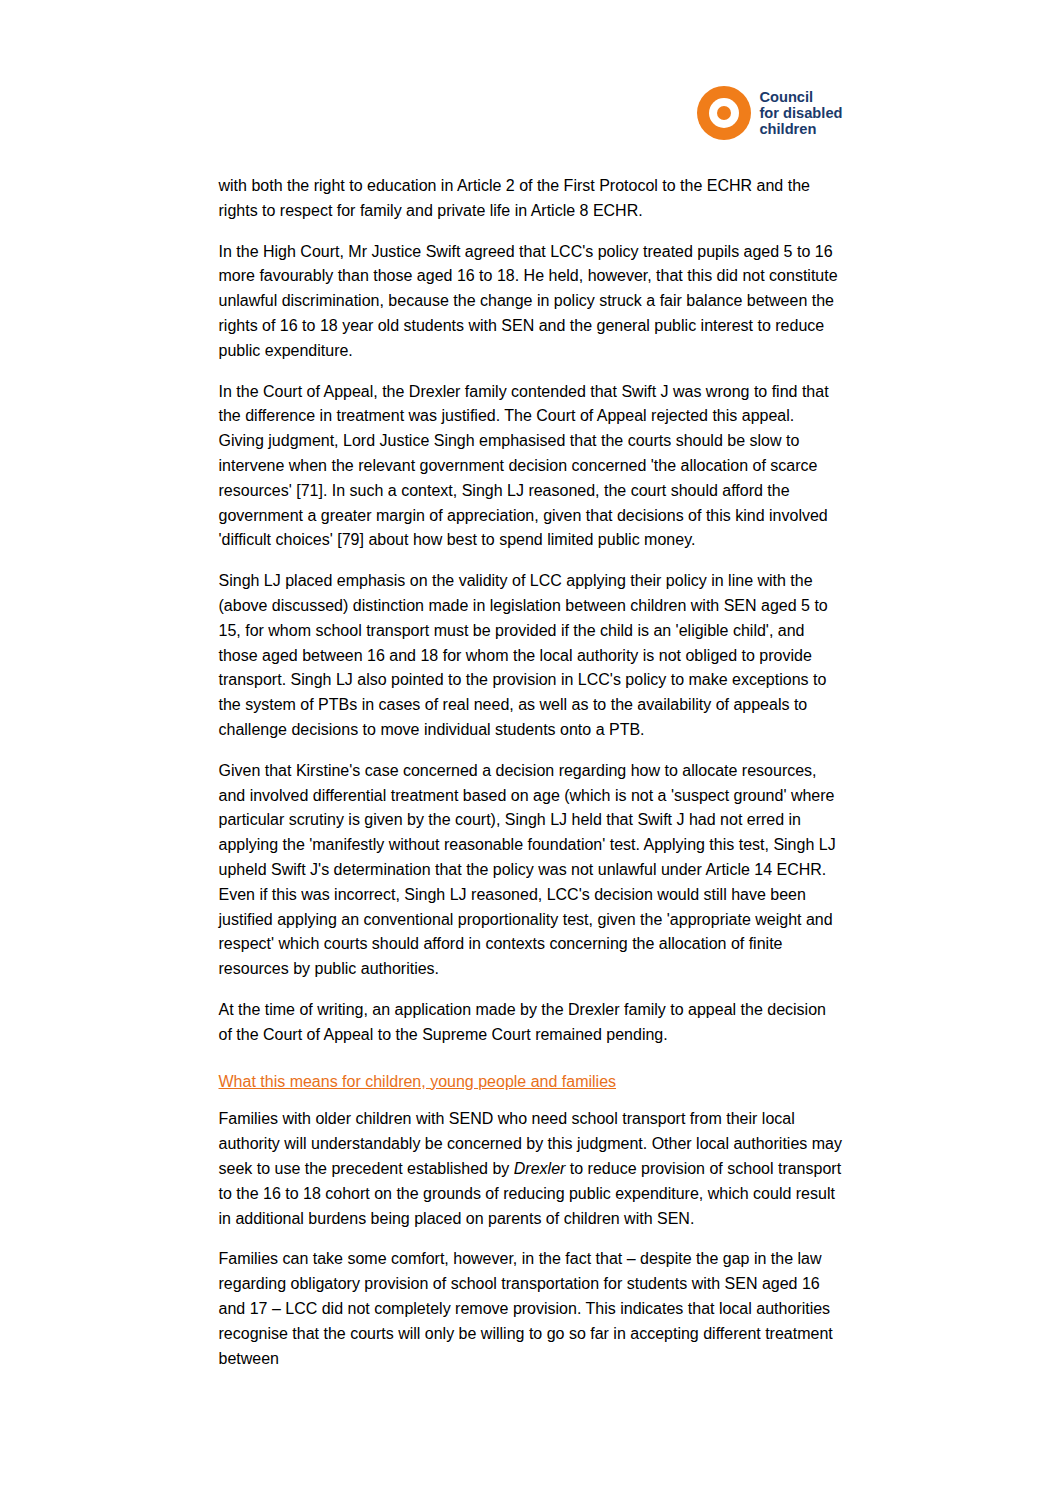Council for disabled children
with both the right to education in Article 2 of the First Protocol to the ECHR and the rights to respect for family and private life in Article 8 ECHR.
In the High Court, Mr Justice Swift agreed that LCC's policy treated pupils aged 5 to 16 more favourably than those aged 16 to 18. He held, however, that this did not constitute unlawful discrimination, because the change in policy struck a fair balance between the rights of 16 to 18 year old students with SEN and the general public interest to reduce public expenditure.
In the Court of Appeal, the Drexler family contended that Swift J was wrong to find that the difference in treatment was justified. The Court of Appeal rejected this appeal. Giving judgment, Lord Justice Singh emphasised that the courts should be slow to intervene when the relevant government decision concerned 'the allocation of scarce resources' [71]. In such a context, Singh LJ reasoned, the court should afford the government a greater margin of appreciation, given that decisions of this kind involved 'difficult choices' [79] about how best to spend limited public money.
Singh LJ placed emphasis on the validity of LCC applying their policy in line with the (above discussed) distinction made in legislation between children with SEN aged 5 to 15, for whom school transport must be provided if the child is an 'eligible child', and those aged between 16 and 18 for whom the local authority is not obliged to provide transport. Singh LJ also pointed to the provision in LCC's policy to make exceptions to the system of PTBs in cases of real need, as well as to the availability of appeals to challenge decisions to move individual students onto a PTB.
Given that Kirstine's case concerned a decision regarding how to allocate resources, and involved differential treatment based on age (which is not a 'suspect ground' where particular scrutiny is given by the court), Singh LJ held that Swift J had not erred in applying the 'manifestly without reasonable foundation' test. Applying this test, Singh LJ upheld Swift J's determination that the policy was not unlawful under Article 14 ECHR. Even if this was incorrect, Singh LJ reasoned, LCC's decision would still have been justified applying an conventional proportionality test, given the 'appropriate weight and respect' which courts should afford in contexts concerning the allocation of finite resources by public authorities.
At the time of writing, an application made by the Drexler family to appeal the decision of the Court of Appeal to the Supreme Court remained pending.
What this means for children, young people and families
Families with older children with SEND who need school transport from their local authority will understandably be concerned by this judgment. Other local authorities may seek to use the precedent established by Drexler to reduce provision of school transport to the 16 to 18 cohort on the grounds of reducing public expenditure, which could result in additional burdens being placed on parents of children with SEN.
Families can take some comfort, however, in the fact that – despite the gap in the law regarding obligatory provision of school transportation for students with SEN aged 16 and 17 – LCC did not completely remove provision. This indicates that local authorities recognise that the courts will only be willing to go so far in accepting different treatment between